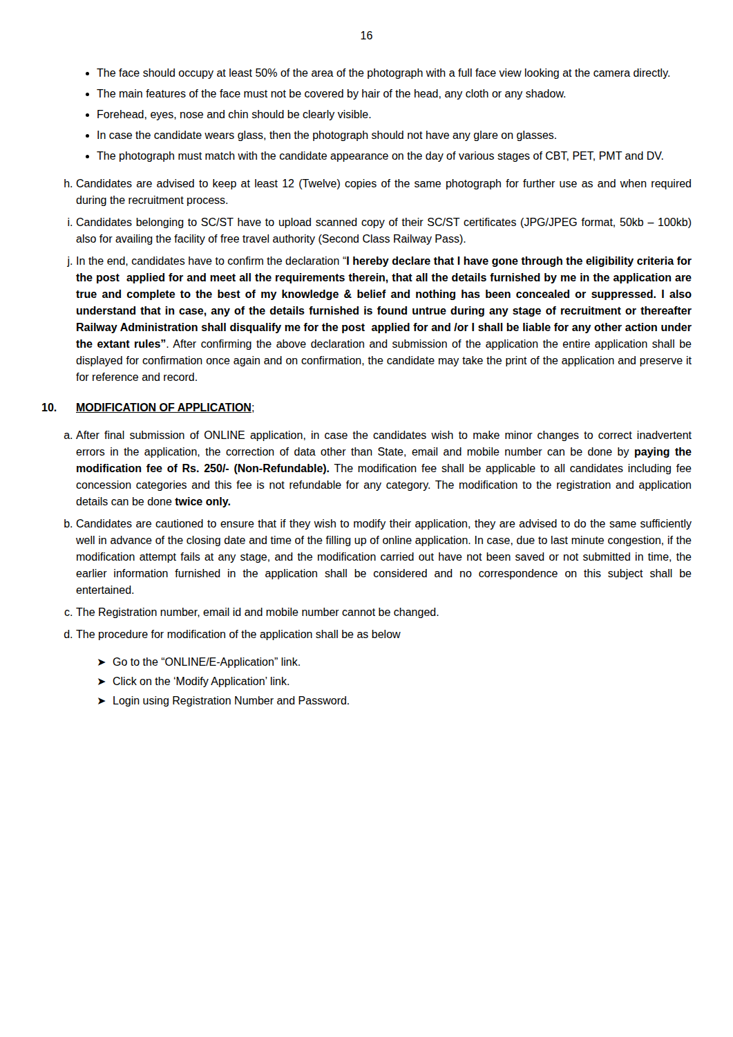16
The face should occupy at least 50% of the area of the photograph with a full face view looking at the camera directly.
The main features of the face must not be covered by hair of the head, any cloth or any shadow.
Forehead, eyes, nose and chin should be clearly visible.
In case the candidate wears glass, then the photograph should not have any glare on glasses.
The photograph must match with the candidate appearance on the day of various stages of CBT, PET, PMT and DV.
Candidates are advised to keep at least 12 (Twelve) copies of the same photograph for further use as and when required during the recruitment process.
Candidates belonging to SC/ST have to upload scanned copy of their SC/ST certificates (JPG/JPEG format, 50kb – 100kb) also for availing the facility of free travel authority (Second Class Railway Pass).
In the end, candidates have to confirm the declaration “I hereby declare that I have gone through the eligibility criteria for the post applied for and meet all the requirements therein, that all the details furnished by me in the application are true and complete to the best of my knowledge & belief and nothing has been concealed or suppressed. I also understand that in case, any of the details furnished is found untrue during any stage of recruitment or thereafter Railway Administration shall disqualify me for the post applied for and /or I shall be liable for any other action under the extant rules”. After confirming the above declaration and submission of the application the entire application shall be displayed for confirmation once again and on confirmation, the candidate may take the print of the application and preserve it for reference and record.
10. MODIFICATION OF APPLICATION;
After final submission of ONLINE application, in case the candidates wish to make minor changes to correct inadvertent errors in the application, the correction of data other than State, email and mobile number can be done by paying the modification fee of Rs. 250/- (Non-Refundable). The modification fee shall be applicable to all candidates including fee concession categories and this fee is not refundable for any category. The modification to the registration and application details can be done twice only.
Candidates are cautioned to ensure that if they wish to modify their application, they are advised to do the same sufficiently well in advance of the closing date and time of the filling up of online application. In case, due to last minute congestion, if the modification attempt fails at any stage, and the modification carried out have not been saved or not submitted in time, the earlier information furnished in the application shall be considered and no correspondence on this subject shall be entertained.
The Registration number, email id and mobile number cannot be changed.
The procedure for modification of the application shall be as below
Go to the “ONLINE/E-Application” link.
Click on the ‘Modify Application’ link.
Login using Registration Number and Password.